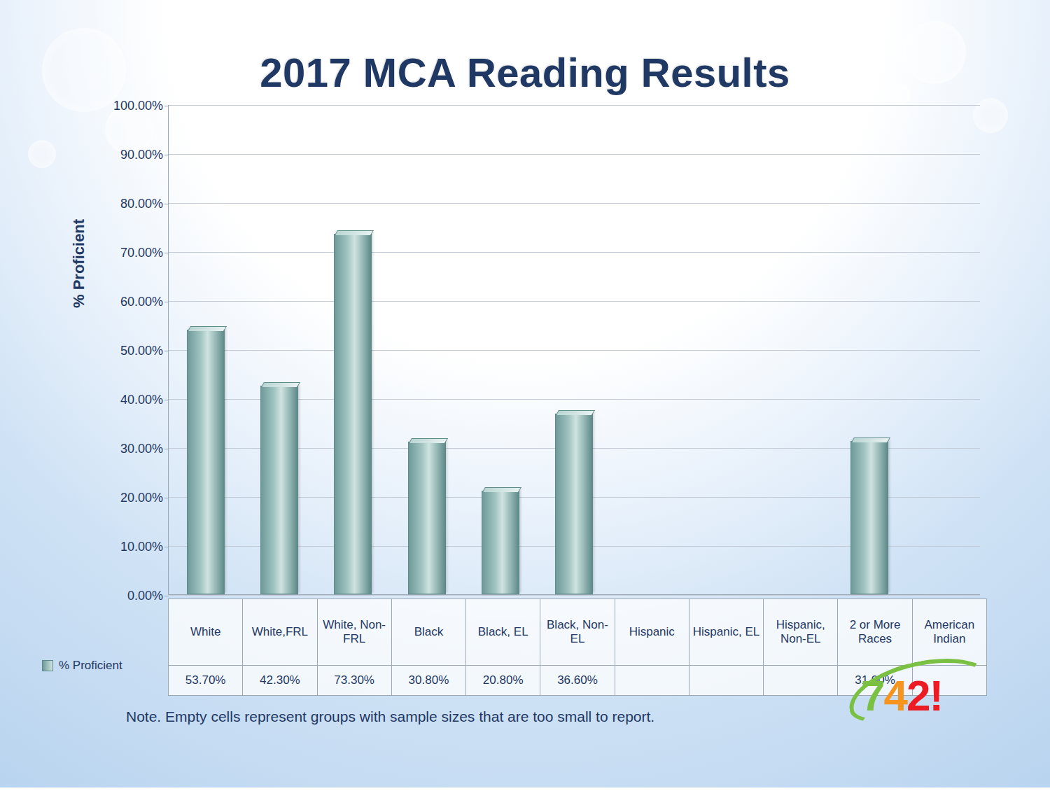2017 MCA Reading Results
% Proficient
100.00%
90.00%
80.00%
70.00%
60.00%
50.00%
40.00%
30.00%
20.00%
10.00%
0.00%
| White | White,FRL | White, Non-FRL | Black | Black, EL | Black, Non-EL | Hispanic | Hispanic, EL | Hispanic, Non-EL | 2 or More Races | American Indian |
| --- | --- | --- | --- | --- | --- | --- | --- | --- | --- | --- |
| 53.70% | 42.30% | 73.30% | 30.80% | 20.80% | 36.60% | | | | 31.00% | |
% Proficient
Note. Empty cells represent groups with sample sizes that are too small to report.
742!